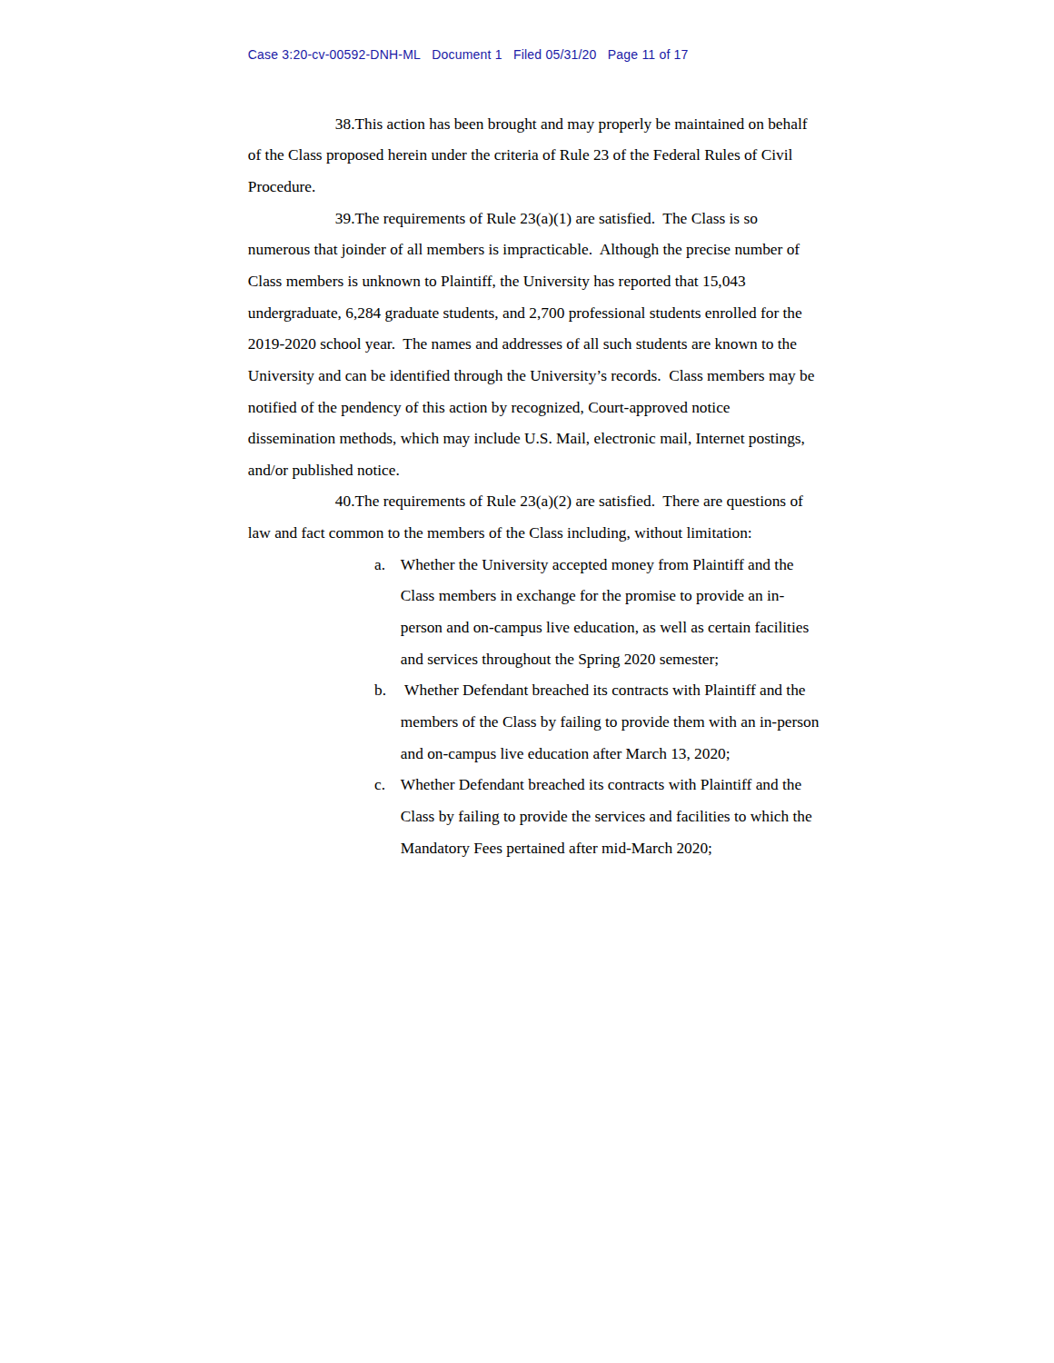Case 3:20-cv-00592-DNH-ML Document 1 Filed 05/31/20 Page 11 of 17
38. This action has been brought and may properly be maintained on behalf of the Class proposed herein under the criteria of Rule 23 of the Federal Rules of Civil Procedure.
39. The requirements of Rule 23(a)(1) are satisfied. The Class is so numerous that joinder of all members is impracticable. Although the precise number of Class members is unknown to Plaintiff, the University has reported that 15,043 undergraduate, 6,284 graduate students, and 2,700 professional students enrolled for the 2019-2020 school year. The names and addresses of all such students are known to the University and can be identified through the University’s records. Class members may be notified of the pendency of this action by recognized, Court-approved notice dissemination methods, which may include U.S. Mail, electronic mail, Internet postings, and/or published notice.
40. The requirements of Rule 23(a)(2) are satisfied. There are questions of law and fact common to the members of the Class including, without limitation:
a. Whether the University accepted money from Plaintiff and the Class members in exchange for the promise to provide an in-person and on-campus live education, as well as certain facilities and services throughout the Spring 2020 semester;
b. Whether Defendant breached its contracts with Plaintiff and the members of the Class by failing to provide them with an in-person and on-campus live education after March 13, 2020;
c. Whether Defendant breached its contracts with Plaintiff and the Class by failing to provide the services and facilities to which the Mandatory Fees pertained after mid-March 2020;